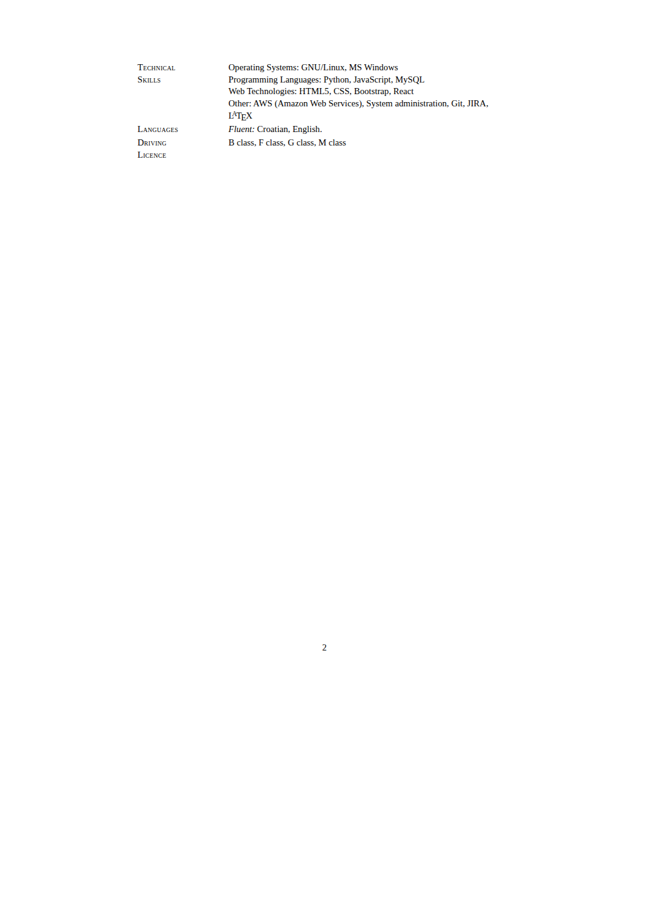| Technical Skills | Operating Systems: GNU/Linux, MS Windows Programming Languages: Python, JavaScript, MySQL Web Technologies: HTML5, CSS, Bootstrap, React Other: AWS (Amazon Web Services), System administration, Git, JIRA, L a T e X |
| Languages | Fluent: Croatian, English. |
| Driving Licence | B class, F class, G class, M class |
2